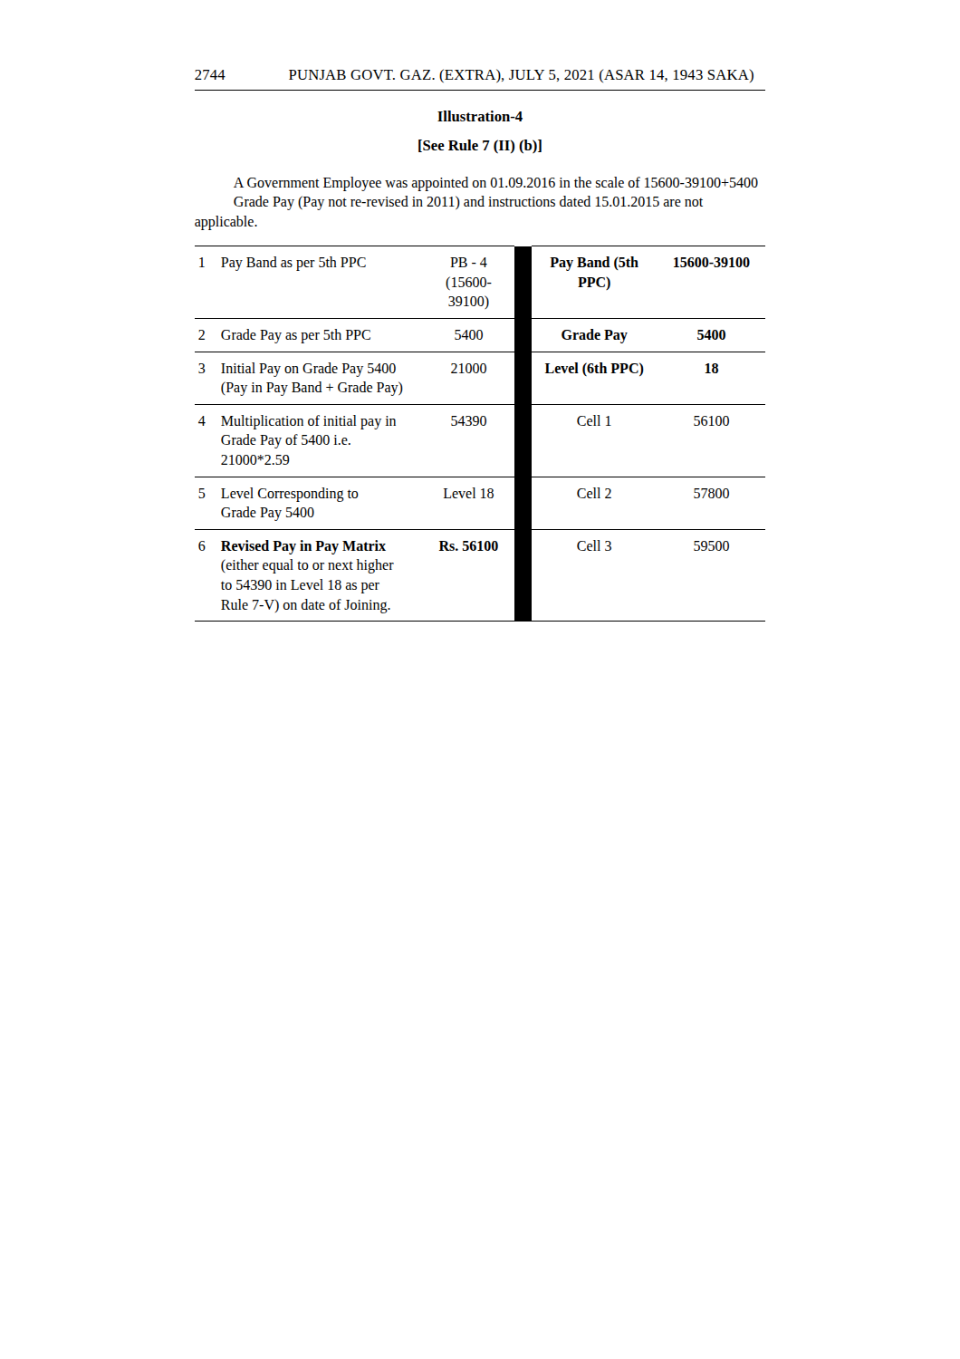2744
PUNJAB GOVT. GAZ. (EXTRA), JULY 5, 2021 (ASAR 14, 1943 SAKA)
Illustration-4
[See Rule 7 (II) (b)]
A Government Employee was appointed on 01.09.2016 in the scale of 15600-39100+5400 Grade Pay (Pay not re-revised in 2011) and instructions dated 15.01.2015 are not applicable.
| 1 | Pay Band as per 5th PPC | PB - 4 (15600-39100) | | Pay Band (5th PPC) | 15600-39100 |
| 2 | Grade Pay as per 5th PPC | 5400 | | Grade Pay | 5400 |
| 3 | Initial Pay on Grade Pay 5400 (Pay in Pay Band + Grade Pay) | 21000 | | Level (6th PPC) | 18 |
| 4 | Multiplication of initial pay in Grade Pay of 5400 i.e. 21000*2.59 | 54390 | | Cell 1 | 56100 |
| 5 | Level Corresponding to Grade Pay 5400 | Level 18 | | Cell 2 | 57800 |
| 6 | Revised Pay in Pay Matrix (either equal to or next higher to 54390 in Level 18 as per Rule 7-V) on date of Joining. | Rs. 56100 | | Cell 3 | 59500 |